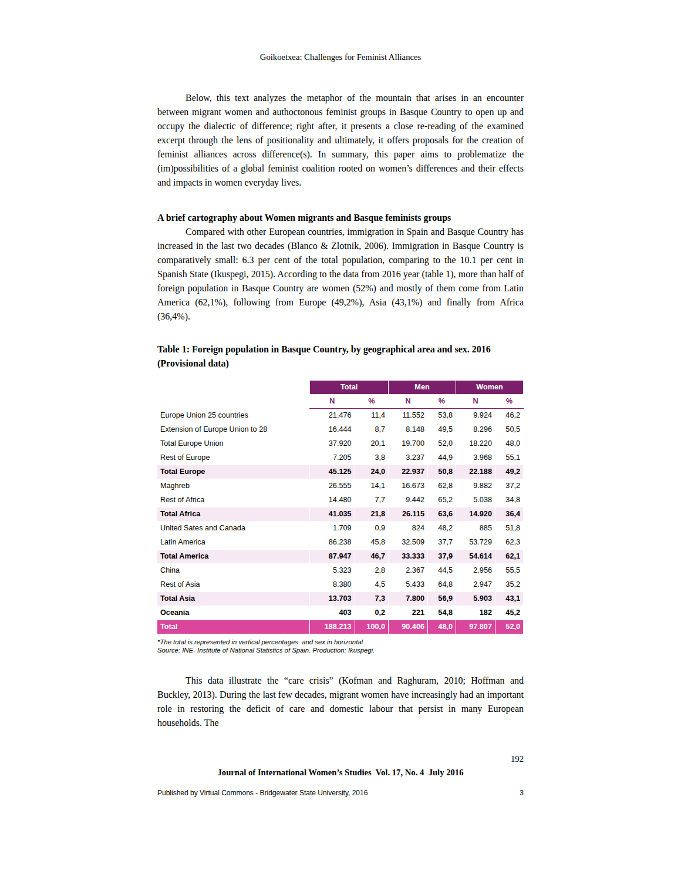Goikoetxea: Challenges for Feminist Alliances
Below, this text analyzes the metaphor of the mountain that arises in an encounter between migrant women and authoctonous feminist groups in Basque Country to open up and occupy the dialectic of difference; right after, it presents a close re-reading of the examined excerpt through the lens of positionality and ultimately, it offers proposals for the creation of feminist alliances across difference(s). In summary, this paper aims to problematize the (im)possibilities of a global feminist coalition rooted on women’s differences and their effects and impacts in women everyday lives.
A brief cartography about Women migrants and Basque feminists groups
Compared with other European countries, immigration in Spain and Basque Country has increased in the last two decades (Blanco & Zlotnik, 2006). Immigration in Basque Country is comparatively small: 6.3 per cent of the total population, comparing to the 10.1 per cent in Spanish State (Ikuspegi, 2015). According to the data from 2016 year (table 1), more than half of foreign population in Basque Country are women (52%) and mostly of them come from Latin America (62,1%), following from Europe (49,2%), Asia (43,1%) and finally from Africa (36,4%).
Table 1: Foreign population in Basque Country, by geographical area and sex. 2016 (Provisional data)
| | Total | Men | Women |
| --- | --- | --- | --- |
| | N | % | N | % | N | % |
| Europe Union 25 countries | 21.476 | 11,4 | 11.552 | 53,8 | 9.924 | 46,2 |
| Extension of Europe Union to 28 | 16.444 | 8,7 | 8.148 | 49,5 | 8.296 | 50,5 |
| Total Europe Union | 37.920 | 20,1 | 19.700 | 52,0 | 18.220 | 48,0 |
| Rest of Europe | 7.205 | 3,8 | 3.237 | 44,9 | 3.968 | 55,1 |
| Total Europe | 45.125 | 24,0 | 22.937 | 50,8 | 22.188 | 49,2 |
| Maghreb | 26.555 | 14,1 | 16.673 | 62,8 | 9.882 | 37,2 |
| Rest of Africa | 14.480 | 7,7 | 9.442 | 65,2 | 5.038 | 34,8 |
| Total Africa | 41.035 | 21,8 | 26.115 | 63,6 | 14.920 | 36,4 |
| United Sates and Canada | 1.709 | 0,9 | 824 | 48,2 | 885 | 51,8 |
| Latin America | 86.238 | 45,8 | 32.509 | 37,7 | 53.729 | 62,3 |
| Total America | 87.947 | 46,7 | 33.333 | 37,9 | 54.614 | 62,1 |
| China | 5.323 | 2,8 | 2.367 | 44,5 | 2.956 | 55,5 |
| Rest of Asia | 8.380 | 4,5 | 5.433 | 64,8 | 2.947 | 35,2 |
| Total Asia | 13.703 | 7,3 | 7.800 | 56,9 | 5.903 | 43,1 |
| Oceanía | 403 | 0,2 | 221 | 54,8 | 182 | 45,2 |
| Total | 188.213 | 100,0 | 90.406 | 48,0 | 97.807 | 52,0 |
*The total is represented in vertical percentages and sex in horizontal
Source: INE- Institute of National Statistics of Spain. Production: Ikuspegi.
This data illustrate the “care crisis” (Kofman and Raghuram, 2010; Hoffman and Buckley, 2013). During the last few decades, migrant women have increasingly had an important role in restoring the deficit of care and domestic labour that persist in many European households. The
192
Journal of International Women’s Studies Vol. 17, No. 4 July 2016
Published by Virtual Commons - Bridgewater State University, 2016
3